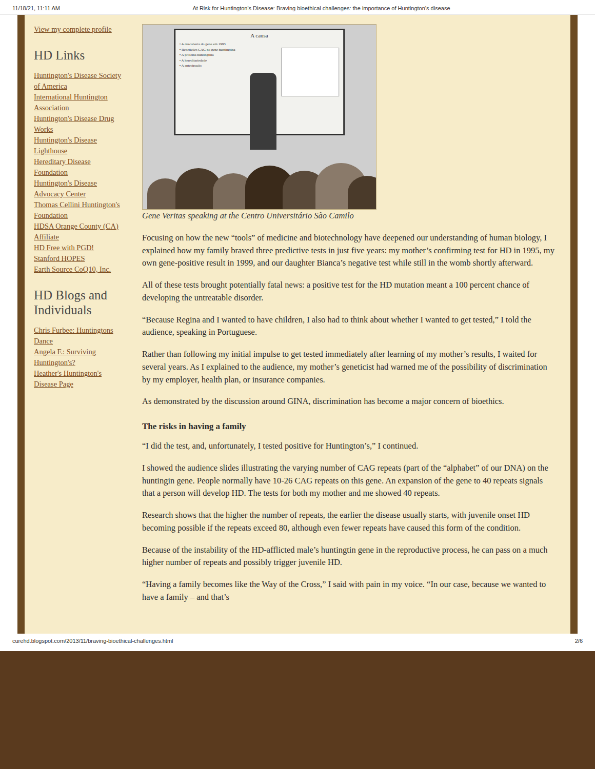11/18/21, 11:11 AM At Risk for Huntington's Disease: Braving bioethical challenges: the importance of Huntington’s disease
View my complete profile
HD Links
Huntington's Disease Society of America International Huntington Association Huntington's Disease Drug Works Huntington's Disease Lighthouse Hereditary Disease Foundation Huntington's Disease Advocacy Center Thomas Cellini Huntington's Foundation HDSA Orange County (CA) Affiliate HD Free with PGD! Stanford HOPES Earth Source CoQ10, Inc.
HD Blogs and Individuals
Chris Furbee: Huntingtons Dance Angela F.: Surviving Huntington's? Heather's Huntington's Disease Page
A causa
• A descoberta do gene em 1993
• Repetições CAG no gene huntingtina
• A proteína huntingtina
• A hereditariedade
• A antecipação
Gene Veritas speaking at the Centro Universitário São Camilo
Focusing on how the new “tools” of medicine and biotechnology have deepened our understanding of human biology, I explained how my family braved three predictive tests in just five years: my mother’s confirming test for HD in 1995, my own gene-positive result in 1999, and our daughter Bianca’s negative test while still in the womb shortly afterward.
All of these tests brought potentially fatal news: a positive test for the HD mutation meant a 100 percent chance of developing the untreatable disorder.
“Because Regina and I wanted to have children, I also had to think about whether I wanted to get tested,” I told the audience, speaking in Portuguese.
Rather than following my initial impulse to get tested immediately after learning of my mother’s results, I waited for several years. As I explained to the audience, my mother’s geneticist had warned me of the possibility of discrimination by my employer, health plan, or insurance companies.
As demonstrated by the discussion around GINA, discrimination has become a major concern of bioethics.
The risks in having a family
“I did the test, and, unfortunately, I tested positive for Huntington’s,” I continued.
I showed the audience slides illustrating the varying number of CAG repeats (part of the “alphabet” of our DNA) on the huntingin gene. People normally have 10-26 CAG repeats on this gene. An expansion of the gene to 40 repeats signals that a person will develop HD. The tests for both my mother and me showed 40 repeats.
Research shows that the higher the number of repeats, the earlier the disease usually starts, with juvenile onset HD becoming possible if the repeats exceed 80, although even fewer repeats have caused this form of the condition.
Because of the instability of the HD-afflicted male’s huntingtin gene in the reproductive process, he can pass on a much higher number of repeats and possibly trigger juvenile HD.
“Having a family becomes like the Way of the Cross,” I said with pain in my voice. “In our case, because we wanted to have a family – and that’s
curehd.blogspot.com/2013/11/braving-bioethical-challenges.html 2/6